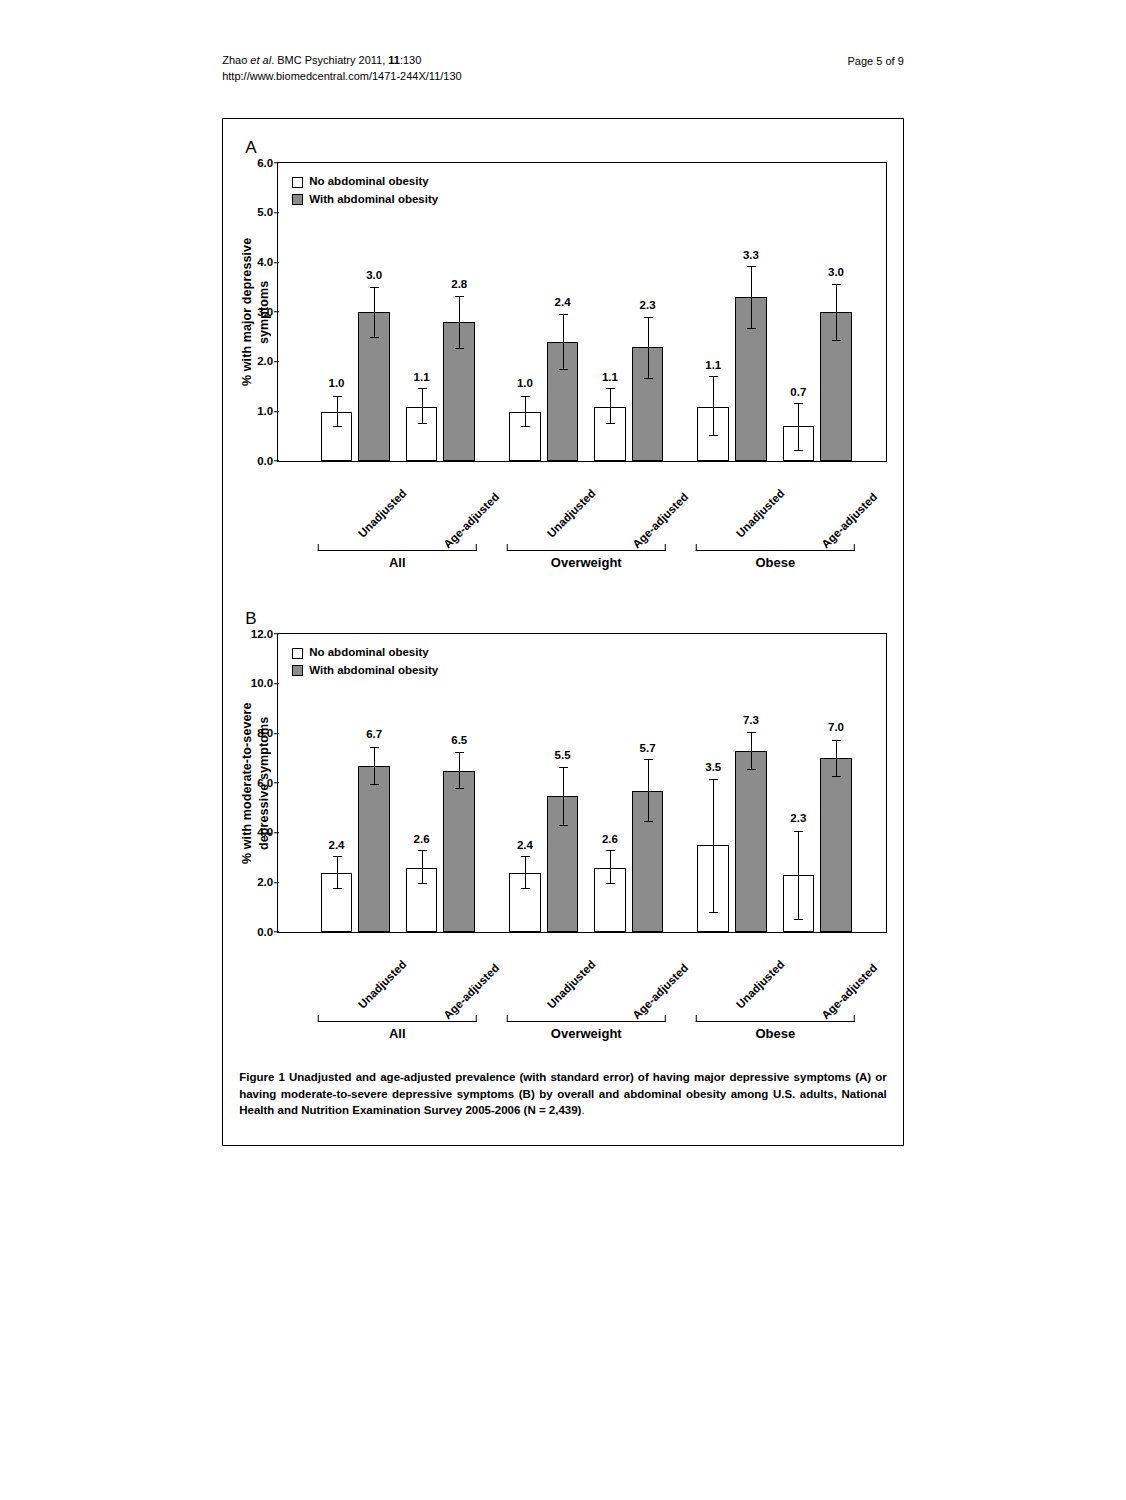Zhao et al. BMC Psychiatry 2011, 11:130
http://www.biomedcentral.com/1471-244X/11/130
Page 5 of 9
A
% with major depressive
symptoms
0.0
1.0
2.0
3.0
4.0
5.0
6.0
No abdominal obesity
With abdominal obesity
1.0
3.0
1.1
2.8
1.0
2.4
1.1
2.3
1.1
3.3
0.7
3.0
Unadjusted
Age-adjusted
Unadjusted
Age-adjusted
Unadjusted
Age-adjusted
All
Overweight
Obese
B
% with moderate-to-severe
depressive symptoms
0.0
2.0
4.0
6.0
8.0
10.0
12.0
No abdominal obesity
With abdominal obesity
2.4
6.7
2.6
6.5
2.4
5.5
2.6
5.7
3.5
7.3
2.3
7.0
Unadjusted
Age-adjusted
Unadjusted
Age-adjusted
Unadjusted
Age-adjusted
All
Overweight
Obese
Figure 1 Unadjusted and age-adjusted prevalence (with standard error) of having major depressive symptoms (A) or having moderate-to-severe depressive symptoms (B) by overall and abdominal obesity among U.S. adults, National Health and Nutrition Examination Survey 2005-2006 (N = 2,439).